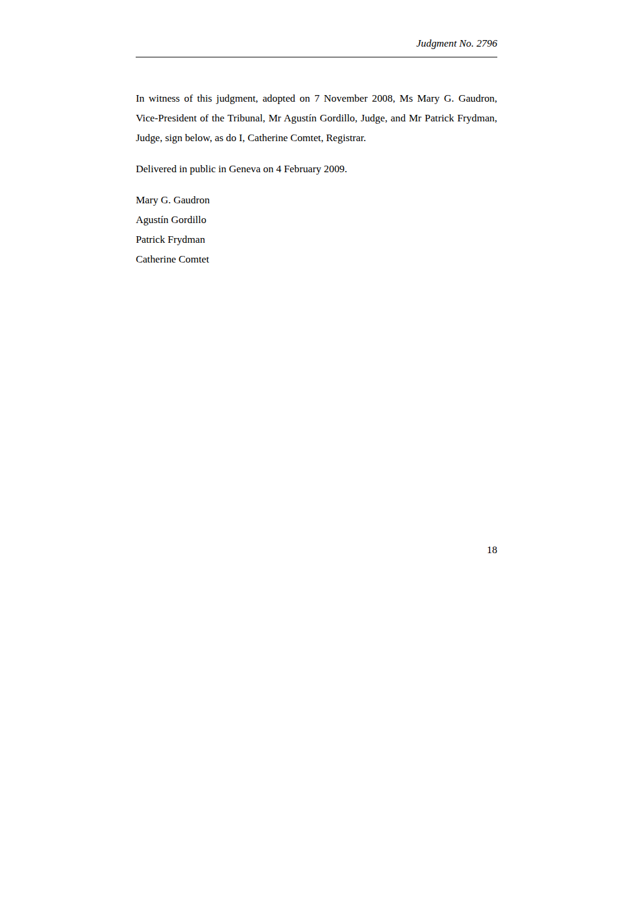Judgment No. 2796
In witness of this judgment, adopted on 7 November 2008, Ms Mary G. Gaudron, Vice-President of the Tribunal, Mr Agustín Gordillo, Judge, and Mr Patrick Frydman, Judge, sign below, as do I, Catherine Comtet, Registrar.
Delivered in public in Geneva on 4 February 2009.
Mary G. Gaudron
Agustín Gordillo
Patrick Frydman
Catherine Comtet
18